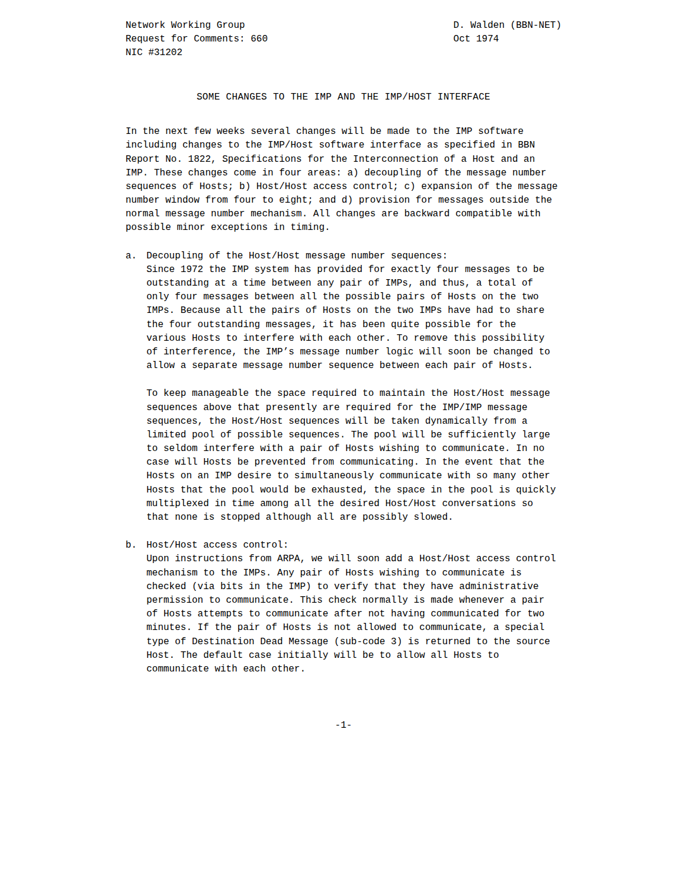Network Working Group Request for Comments: 660 NIC #31202
D. Walden (BBN-NET) Oct 1974
SOME CHANGES TO THE IMP AND THE IMP/HOST INTERFACE
In the next few weeks several changes will be made to the IMP software including changes to the IMP/Host software interface as specified in BBN Report No. 1822, Specifications for the Interconnection of a Host and an IMP. These changes come in four areas: a) decoupling of the message number sequences of Hosts; b) Host/Host access control; c) expansion of the message number window from four to eight; and d) provision for messages outside the normal message number mechanism. All changes are backward compatible with possible minor exceptions in timing.
a.
Decoupling of the Host/Host message number sequences:
Since 1972 the IMP system has provided for exactly four messages to be outstanding at a time between any pair of IMPs, and thus, a total of only four messages between all the possible pairs of Hosts on the two IMPs. Because all the pairs of Hosts on the two IMPs have had to share the four outstanding messages, it has been quite possible for the various Hosts to interfere with each other. To remove this possibility of interference, the IMP’s message number logic will soon be changed to allow a separate message number sequence between each pair of Hosts.
To keep manageable the space required to maintain the Host/Host message sequences above that presently are required for the IMP/IMP message sequences, the Host/Host sequences will be taken dynamically from a limited pool of possible sequences. The pool will be sufficiently large to seldom interfere with a pair of Hosts wishing to communicate. In no case will Hosts be prevented from communicating. In the event that the Hosts on an IMP desire to simultaneously communicate with so many other Hosts that the pool would be exhausted, the space in the pool is quickly multiplexed in time among all the desired Host/Host conversations so that none is stopped although all are possibly slowed.
b.
Host/Host access control:
Upon instructions from ARPA, we will soon add a Host/Host access control mechanism to the IMPs. Any pair of Hosts wishing to communicate is checked (via bits in the IMP) to verify that they have administrative permission to communicate. This check normally is made whenever a pair of Hosts attempts to communicate after not having communicated for two minutes. If the pair of Hosts is not allowed to communicate, a special type of Destination Dead Message (sub-code 3) is returned to the source Host. The default case initially will be to allow all Hosts to communicate with each other.
-1-